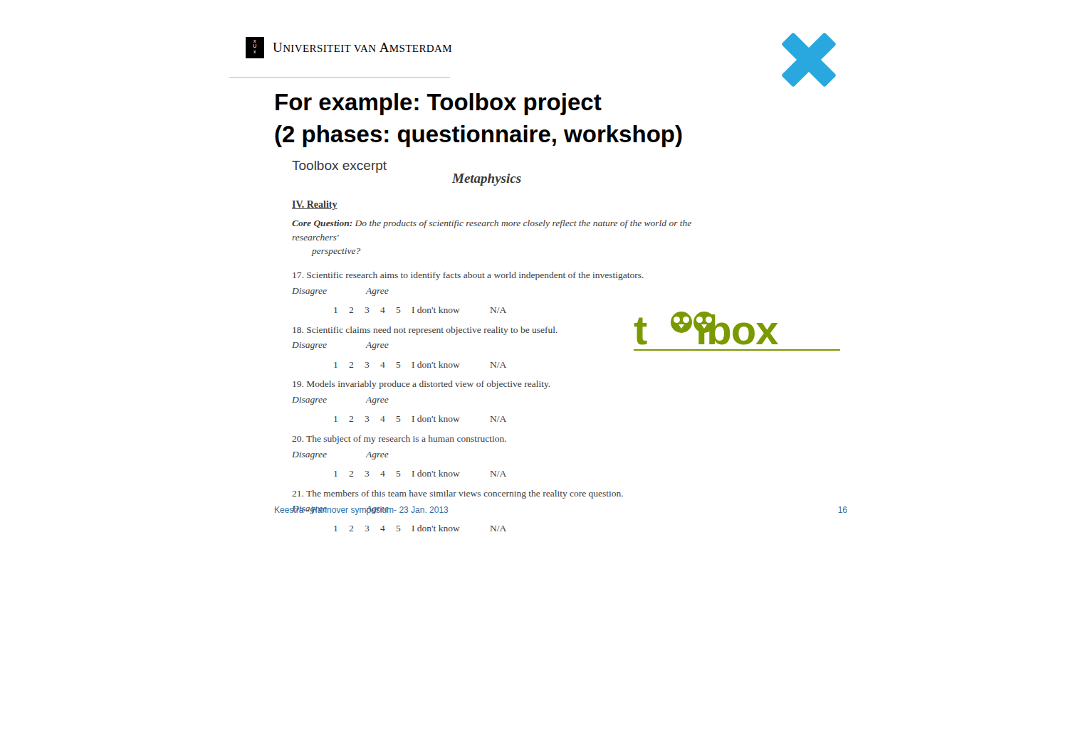x
U
x
UNIVERSITEIT VAN AMSTERDAM
For example: Toolbox project
(2 phases: questionnaire, workshop)
Toolbox excerpt
Metaphysics
IV. Reality
Core Question: Do the products of scientific research more closely reflect the nature of the world or the researchers' perspective?
17. Scientific research aims to identify facts about a world independent of the investigators.
Disagree Agree
12345 I don't know N/A
18. Scientific claims need not represent objective reality to be useful.
Disagree Agree
12345 I don't know N/A
19. Models invariably produce a distorted view of objective reality.
Disagree Agree
12345 I don't know N/A
20. The subject of my research is a human construction.
Disagree Agree
12345 I don't know N/A
21. The members of this team have similar views concerning the reality core question.
Disagree Agree
12345 I don't know N/A
toolbox
Keestra - Hannover symposium- 23 Jan. 2013
16